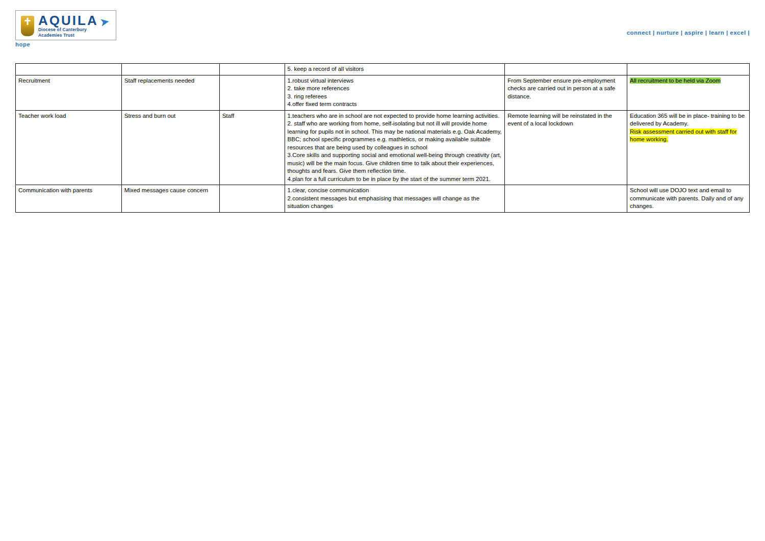AQUILA➤
Diocese of Canterbury
Academies Trust
connect | nurture | aspire | learn | excel |
hope
| | | | 5. keep a record of all visitors | | |
| Recruitment | Staff replacements needed | | 1.robust virtual interviews 2. take more references 3. ring referees 4.offer fixed term contracts | From September ensure pre-employment checks are carried out in person at a safe distance. | All recruitment to be held via Zoom |
| Teacher work load | Stress and burn out | Staff | 1.teachers who are in school are not expected to provide home learning activities. 2. staff who are working from home, self-isolating but not ill will provide home learning for pupils not in school. This may be national materials e.g. Oak Academy, BBC; school specific programmes e.g. mathletics, or making available suitable resources that are being used by colleagues in school 3.Core skills and supporting social and emotional well-being through creativity (art, music) will be the main focus. Give children time to talk about their experiences, thoughts and fears. Give them reflection time. 4.plan for a full curriculum to be in place by the start of the summer term 2021. | Remote learning will be reinstated in the event of a local lockdown | Education 365 will be in place- training to be delivered by Academy. Risk assessment carried out with staff for home working. |
| Communication with parents | Mixed messages cause concern | | 1.clear, concise communication 2.consistent messages but emphasising that messages will change as the situation changes | | School will use DOJO text and email to communicate with parents. Daily and of any changes. |